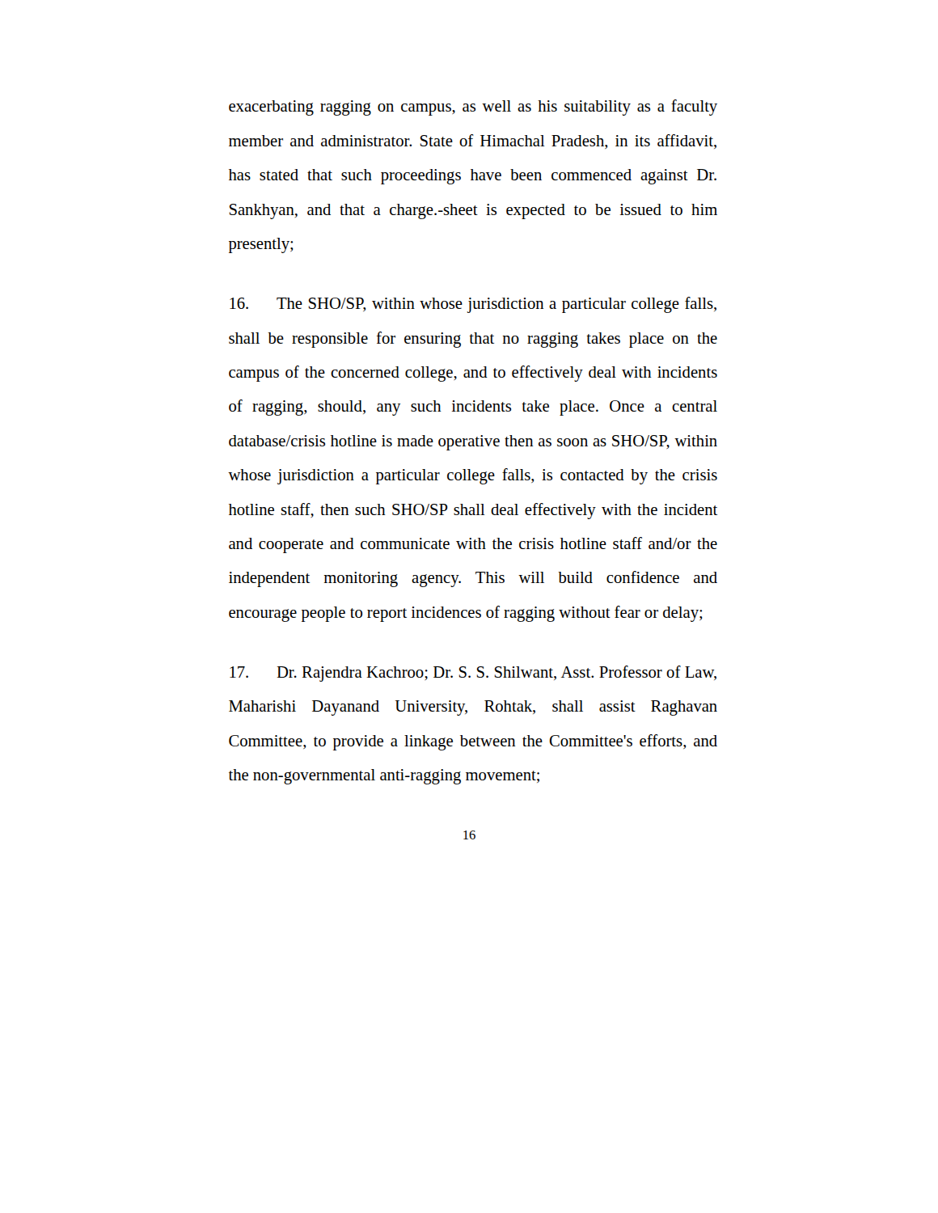exacerbating ragging on campus, as well as his suitability as a faculty member and administrator. State of Himachal Pradesh, in its affidavit, has stated that such proceedings have been commenced against Dr. Sankhyan, and that a charge.-sheet is expected to be issued to him presently;
16. The SHO/SP, within whose jurisdiction a particular college falls, shall be responsible for ensuring that no ragging takes place on the campus of the concerned college, and to effectively deal with incidents of ragging, should, any such incidents take place. Once a central database/crisis hotline is made operative then as soon as SHO/SP, within whose jurisdiction a particular college falls, is contacted by the crisis hotline staff, then such SHO/SP shall deal effectively with the incident and cooperate and communicate with the crisis hotline staff and/or the independent monitoring agency. This will build confidence and encourage people to report incidences of ragging without fear or delay;
17. Dr. Rajendra Kachroo; Dr. S. S. Shilwant, Asst. Professor of Law, Maharishi Dayanand University, Rohtak, shall assist Raghavan Committee, to provide a linkage between the Committee's efforts, and the non-governmental anti-ragging movement;
16